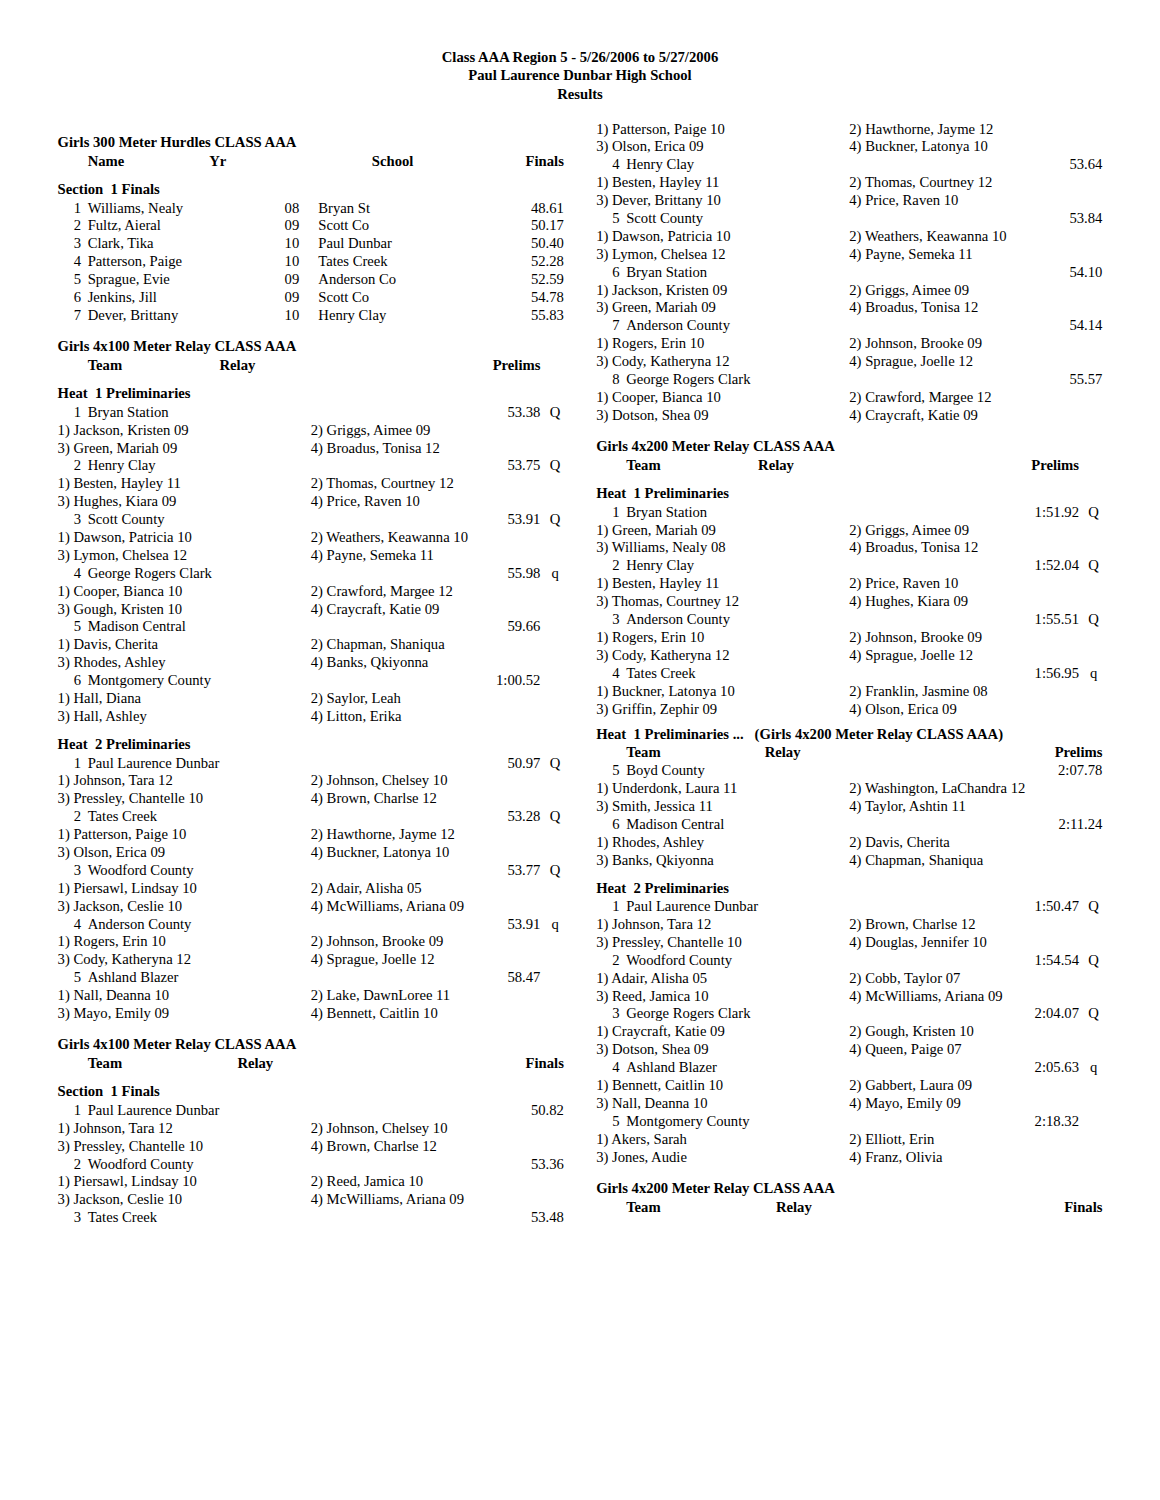Class AAA Region 5 - 5/26/2006 to 5/27/2006
Paul Laurence Dunbar High School
Results
Girls 300 Meter Hurdles CLASS AAA
| | Name | Yr | | School | Finals |
| --- | --- | --- | --- | --- | --- |
Section 1 Finals
| 1 | Williams, Nealy | 08 | Bryan St | 48.61 |
| 2 | Fultz, Aieral | 09 | Scott Co | 50.17 |
| 3 | Clark, Tika | 10 | Paul Dunbar | 50.40 |
| 4 | Patterson, Paige | 10 | Tates Creek | 52.28 |
| 5 | Sprague, Evie | 09 | Anderson Co | 52.59 |
| 6 | Jenkins, Jill | 09 | Scott Co | 54.78 |
| 7 | Dever, Brittany | 10 | Henry Clay | 55.83 |
Girls 4x100 Meter Relay CLASS AAA
| | Team | Relay | Prelims | |
| --- | --- | --- | --- | --- |
Heat 1 Preliminaries
| 1 | Bryan Station | 53.38 | Q |
| 1) Jackson, Kristen 09 | 2) Griggs, Aimee 09 |
| 3) Green, Mariah 09 | 4) Broadus, Tonisa 12 |
| 2 | Henry Clay | 53.75 | Q |
| 1) Besten, Hayley 11 | 2) Thomas, Courtney 12 |
| 3) Hughes, Kiara 09 | 4) Price, Raven 10 |
| 3 | Scott County | 53.91 | Q |
| 1) Dawson, Patricia 10 | 2) Weathers, Keawanna 10 |
| 3) Lymon, Chelsea 12 | 4) Payne, Semeka 11 |
| 4 | George Rogers Clark | 55.98 | q |
| 1) Cooper, Bianca 10 | 2) Crawford, Margee 12 |
| 3) Gough, Kristen 10 | 4) Craycraft, Katie 09 |
| 5 | Madison Central | 59.66 | |
| 1) Davis, Cherita | 2) Chapman, Shaniqua |
| 3) Rhodes, Ashley | 4) Banks, Qkiyonna |
| 6 | Montgomery County | 1:00.52 | |
| 1) Hall, Diana | 2) Saylor, Leah |
| 3) Hall, Ashley | 4) Litton, Erika |
Heat 2 Preliminaries
| 1 | Paul Laurence Dunbar | 50.97 | Q |
| 1) Johnson, Tara 12 | 2) Johnson, Chelsey 10 |
| 3) Pressley, Chantelle 10 | 4) Brown, Charlse 12 |
| 2 | Tates Creek | 53.28 | Q |
| 1) Patterson, Paige 10 | 2) Hawthorne, Jayme 12 |
| 3) Olson, Erica 09 | 4) Buckner, Latonya 10 |
| 3 | Woodford County | 53.77 | Q |
| 1) Piersawl, Lindsay 10 | 2) Adair, Alisha 05 |
| 3) Jackson, Ceslie 10 | 4) McWilliams, Ariana 09 |
| 4 | Anderson County | 53.91 | q |
| 1) Rogers, Erin 10 | 2) Johnson, Brooke 09 |
| 3) Cody, Katheryna 12 | 4) Sprague, Joelle 12 |
| 5 | Ashland Blazer | 58.47 | |
| 1) Nall, Deanna 10 | 2) Lake, DawnLoree 11 |
| 3) Mayo, Emily 09 | 4) Bennett, Caitlin 10 |
Girls 4x100 Meter Relay CLASS AAA
| | Team | Relay | Finals |
| --- | --- | --- | --- |
Section 1 Finals
| 1 | Paul Laurence Dunbar | 50.82 |
| 1) Johnson, Tara 12 | 2) Johnson, Chelsey 10 |
| 3) Pressley, Chantelle 10 | 4) Brown, Charlse 12 |
| 2 | Woodford County | 53.36 |
| 1) Piersawl, Lindsay 10 | 2) Reed, Jamica 10 |
| 3) Jackson, Ceslie 10 | 4) McWilliams, Ariana 09 |
| 3 | Tates Creek | 53.48 |
| 1) Patterson, Paige 10 | 2) Hawthorne, Jayme 12 |
| 3) Olson, Erica 09 | 4) Buckner, Latonya 10 |
| 4 | Henry Clay | 53.64 |
| 1) Besten, Hayley 11 | 2) Thomas, Courtney 12 |
| 3) Dever, Brittany 10 | 4) Price, Raven 10 |
| 5 | Scott County | 53.84 |
| 1) Dawson, Patricia 10 | 2) Weathers, Keawanna 10 |
| 3) Lymon, Chelsea 12 | 4) Payne, Semeka 11 |
| 6 | Bryan Station | 54.10 |
| 1) Jackson, Kristen 09 | 2) Griggs, Aimee 09 |
| 3) Green, Mariah 09 | 4) Broadus, Tonisa 12 |
| 7 | Anderson County | 54.14 |
| 1) Rogers, Erin 10 | 2) Johnson, Brooke 09 |
| 3) Cody, Katheryna 12 | 4) Sprague, Joelle 12 |
| 8 | George Rogers Clark | 55.57 |
| 1) Cooper, Bianca 10 | 2) Crawford, Margee 12 |
| 3) Dotson, Shea 09 | 4) Craycraft, Katie 09 |
Girls 4x200 Meter Relay CLASS AAA
| | Team | Relay | Prelims | |
| --- | --- | --- | --- | --- |
Heat 1 Preliminaries
| 1 | Bryan Station | 1:51.92 | Q |
| 1) Green, Mariah 09 | 2) Griggs, Aimee 09 |
| 3) Williams, Nealy 08 | 4) Broadus, Tonisa 12 |
| 2 | Henry Clay | 1:52.04 | Q |
| 1) Besten, Hayley 11 | 2) Price, Raven 10 |
| 3) Thomas, Courtney 12 | 4) Hughes, Kiara 09 |
| 3 | Anderson County | 1:55.51 | Q |
| 1) Rogers, Erin 10 | 2) Johnson, Brooke 09 |
| 3) Cody, Katheryna 12 | 4) Sprague, Joelle 12 |
| 4 | Tates Creek | 1:56.95 | q |
| 1) Buckner, Latonya 10 | 2) Franklin, Jasmine 08 |
| 3) Griffin, Zephir 09 | 4) Olson, Erica 09 |
Heat 1 Preliminaries ... (Girls 4x200 Meter Relay CLASS AAA)
| | Team | Relay | Prelims |
| --- | --- | --- | --- |
| 5 | Boyd County | 2:07.78 |
| 1) Underdonk, Laura 11 | 2) Washington, LaChandra 12 |
| 3) Smith, Jessica 11 | 4) Taylor, Ashtin 11 |
| 6 | Madison Central | 2:11.24 |
| 1) Rhodes, Ashley | 2) Davis, Cherita |
| 3) Banks, Qkiyonna | 4) Chapman, Shaniqua |
Heat 2 Preliminaries
| 1 | Paul Laurence Dunbar | 1:50.47 | Q |
| 1) Johnson, Tara 12 | 2) Brown, Charlse 12 |
| 3) Pressley, Chantelle 10 | 4) Douglas, Jennifer 10 |
| 2 | Woodford County | 1:54.54 | Q |
| 1) Adair, Alisha 05 | 2) Cobb, Taylor 07 |
| 3) Reed, Jamica 10 | 4) McWilliams, Ariana 09 |
| 3 | George Rogers Clark | 2:04.07 | Q |
| 1) Craycraft, Katie 09 | 2) Gough, Kristen 10 |
| 3) Dotson, Shea 09 | 4) Queen, Paige 07 |
| 4 | Ashland Blazer | 2:05.63 | q |
| 1) Bennett, Caitlin 10 | 2) Gabbert, Laura 09 |
| 3) Nall, Deanna 10 | 4) Mayo, Emily 09 |
| 5 | Montgomery County | 2:18.32 | |
| 1) Akers, Sarah | 2) Elliott, Erin |
| 3) Jones, Audie | 4) Franz, Olivia |
Girls 4x200 Meter Relay CLASS AAA
| | Team | Relay | Finals |
| --- | --- | --- | --- |